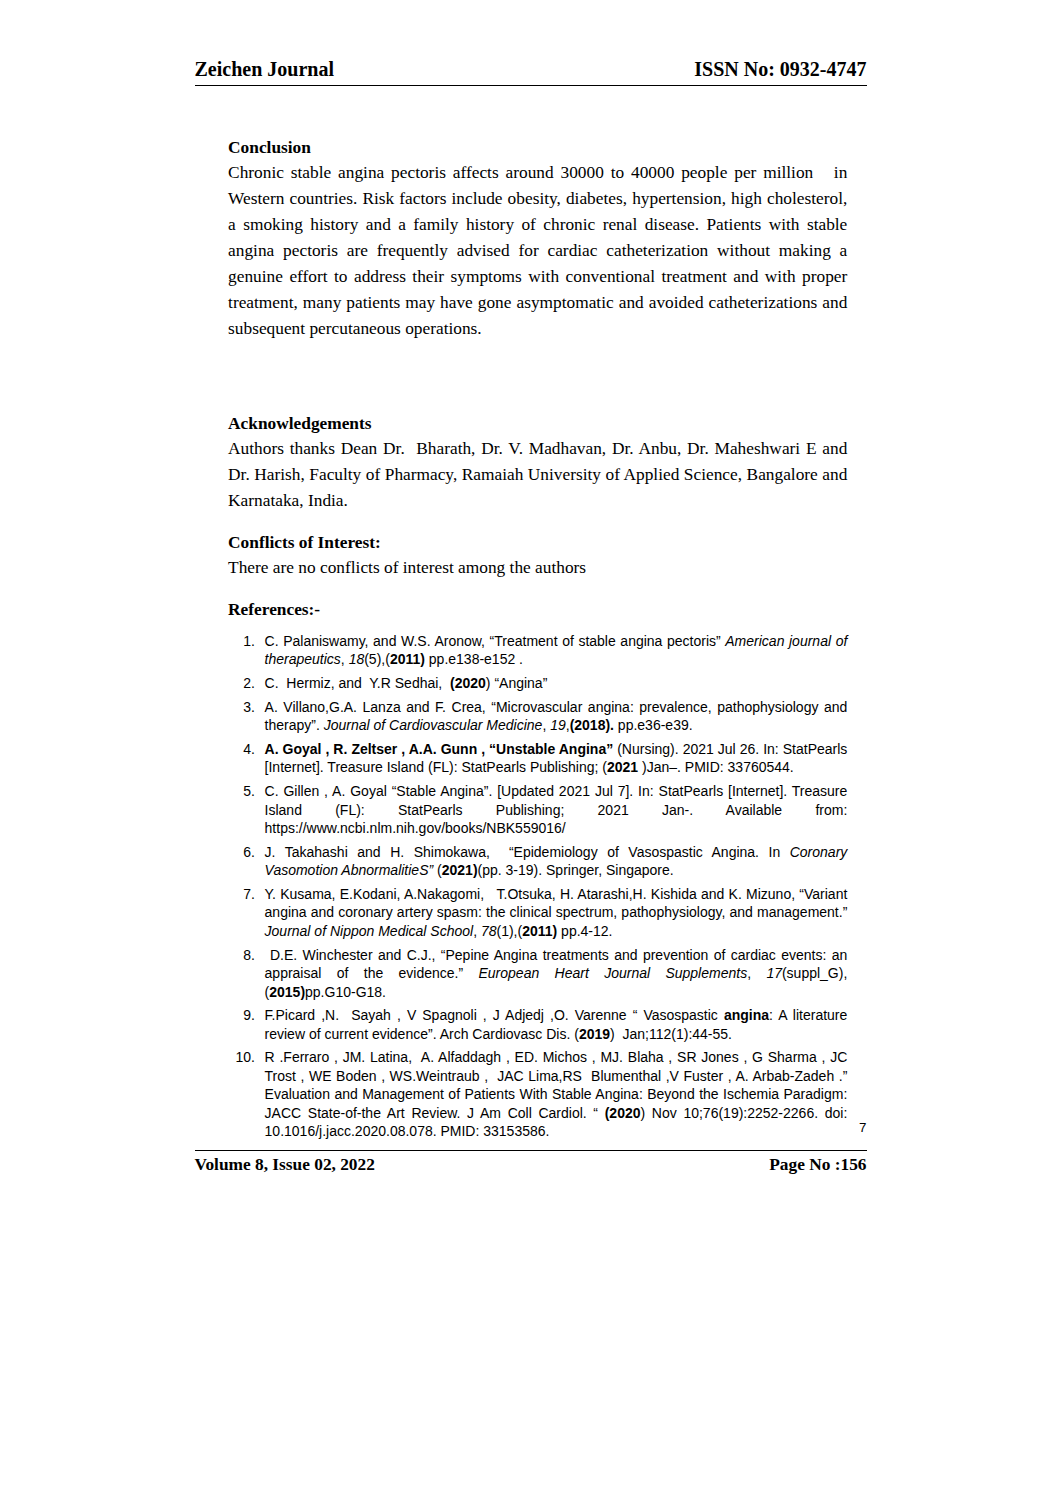Zeichen Journal ISSN No: 0932-4747
Conclusion
Chronic stable angina pectoris affects around 30000 to 40000 people per million in Western countries. Risk factors include obesity, diabetes, hypertension, high cholesterol, a smoking history and a family history of chronic renal disease. Patients with stable angina pectoris are frequently advised for cardiac catheterization without making a genuine effort to address their symptoms with conventional treatment and with proper treatment, many patients may have gone asymptomatic and avoided catheterizations and subsequent percutaneous operations.
Acknowledgements
Authors thanks Dean Dr. Bharath, Dr. V. Madhavan, Dr. Anbu, Dr. Maheshwari E and Dr. Harish, Faculty of Pharmacy, Ramaiah University of Applied Science, Bangalore and Karnataka, India.
Conflicts of Interest:
There are no conflicts of interest among the authors
References:-
C. Palaniswamy, and W.S. Aronow, “Treatment of stable angina pectoris” American journal of therapeutics, 18(5),(2011) pp.e138-e152 .
C. Hermiz, and Y.R Sedhai, (2020) “Angina”
A. Villano,G.A. Lanza and F. Crea, “Microvascular angina: prevalence, pathophysiology and therapy”. Journal of Cardiovascular Medicine, 19,(2018). pp.e36-e39.
A. Goyal , R. Zeltser , A.A. Gunn , “Unstable Angina” (Nursing). 2021 Jul 26. In: StatPearls [Internet]. Treasure Island (FL): StatPearls Publishing; (2021 )Jan–. PMID: 33760544.
C. Gillen , A. Goyal “Stable Angina”. [Updated 2021 Jul 7]. In: StatPearls [Internet]. Treasure Island (FL): StatPearls Publishing; 2021 Jan-. Available from: https://www.ncbi.nlm.nih.gov/books/NBK559016/
J. Takahashi and H. Shimokawa, “Epidemiology of Vasospastic Angina. In Coronary Vasomotion AbnormalitieS” (2021)(pp. 3-19). Springer, Singapore.
Y. Kusama, E.Kodani, A.Nakagomi, T.Otsuka, H. Atarashi,H. Kishida and K. Mizuno, “Variant angina and coronary artery spasm: the clinical spectrum, pathophysiology, and management.” Journal of Nippon Medical School, 78(1),(2011) pp.4-12.
D.E. Winchester and C.J., “Pepine Angina treatments and prevention of cardiac events: an appraisal of the evidence.” European Heart Journal Supplements, 17(suppl_G), (2015) pp.G10-G18.
F.Picard ,N. Sayah , V Spagnoli , J Adjedj ,O. Varenne “ Vasospastic angina: A literature review of current evidence”. Arch Cardiovasc Dis. (2019) Jan;112(1):44-55.
R .Ferraro , JM. Latina, A. Alfaddagh , ED. Michos , MJ. Blaha , SR Jones , G Sharma , JC Trost , WE Boden , WS.Weintraub , JAC Lima,RS Blumenthal ,V Fuster , A. Arbab-Zadeh .” Evaluation and Management of Patients With Stable Angina: Beyond the Ischemia Paradigm: JACC State-of-the Art Review. J Am Coll Cardiol. “ (2020) Nov 10;76(19):2252-2266. doi: 10.1016/j.jacc.2020.08.078. PMID: 33153586.
7
Volume 8, Issue 02, 2022 Page No :156